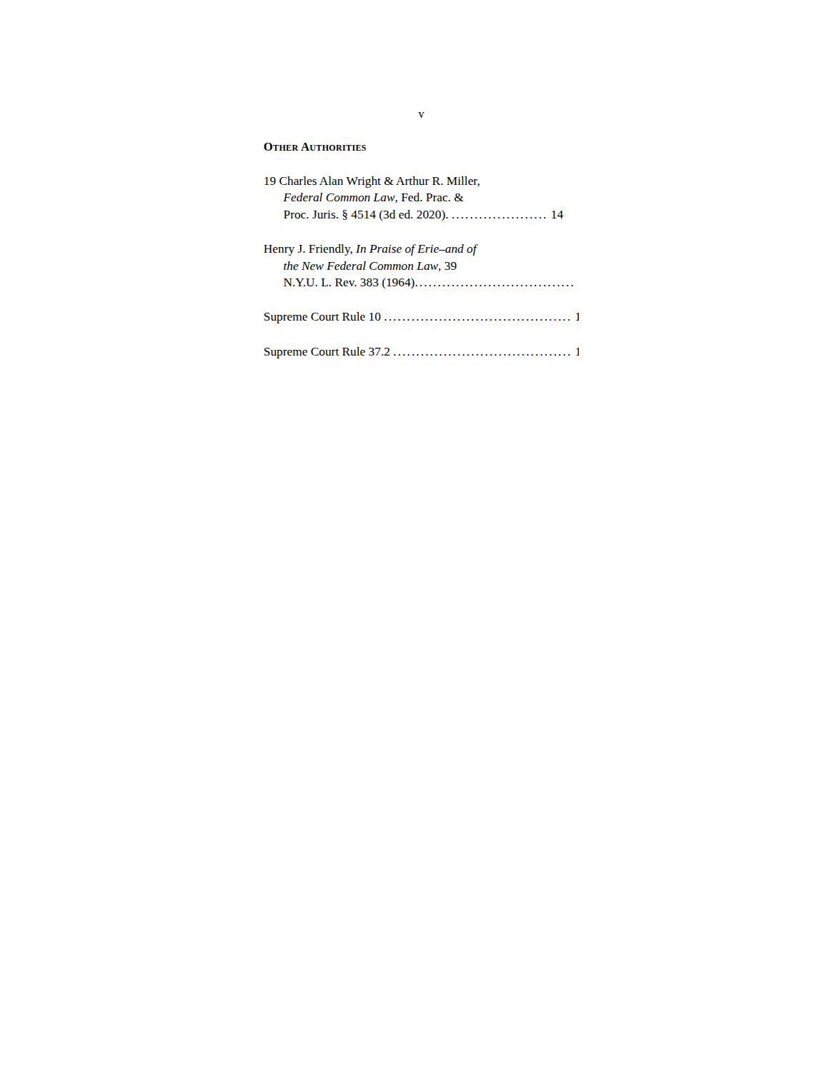v
Other Authorities
19 Charles Alan Wright & Arthur R. Miller, Federal Common Law, Fed. Prac. & Proc. Juris. § 4514 (3d ed. 2020). ..................... 14
Henry J. Friendly, In Praise of Erie–and of the New Federal Common Law, 39 N.Y.U. L. Rev. 383 (1964)................................... 7
Supreme Court Rule 10 ......................................... 18
Supreme Court Rule 37.2 ....................................... 1